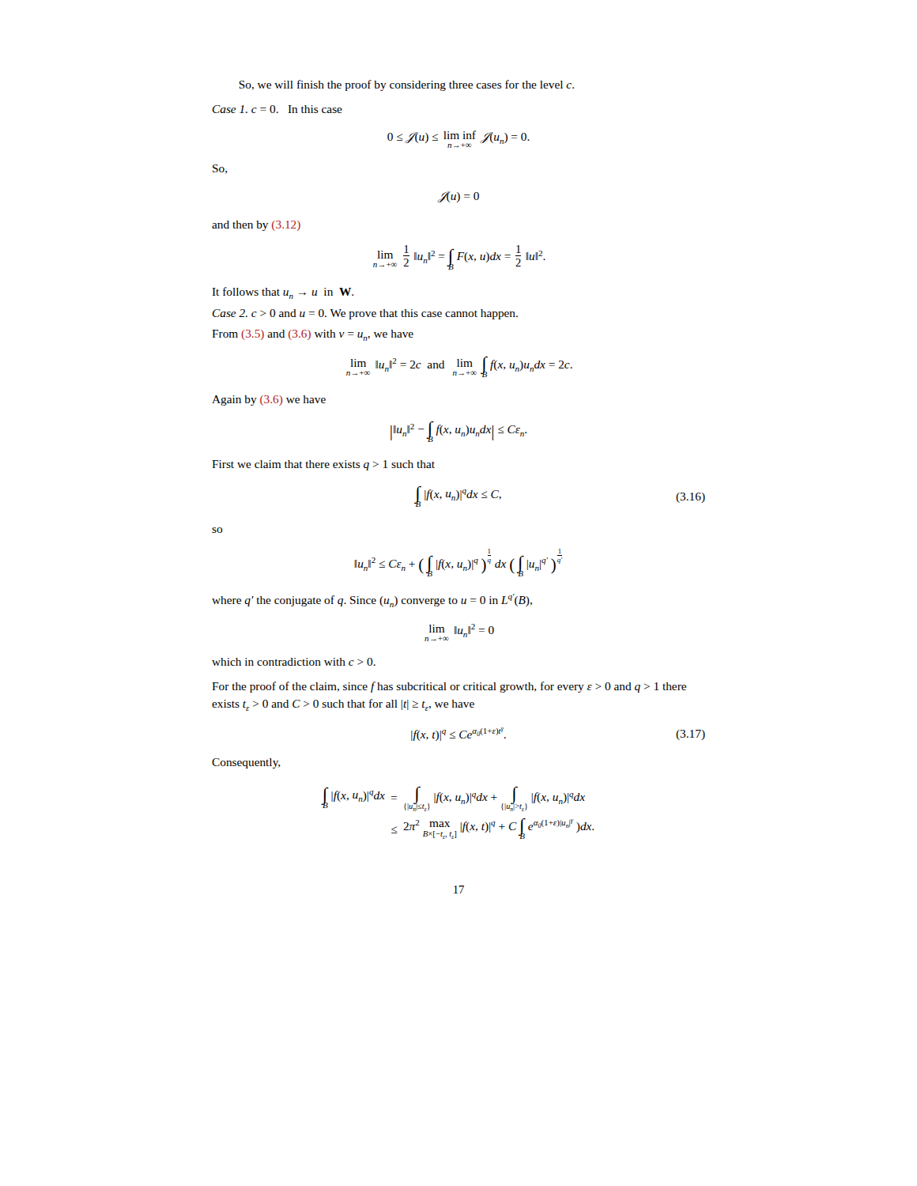So, we will finish the proof by considering three cases for the level c.
Case 1. c = 0. In this case
0 ≤ 𝒥(u) ≤ lim inf n→+∞ 𝒥(un) = 0.
So,
𝒥(u) = 0
and then by (3.12)
lim n→+∞ 12 ‖un‖2 = ∫B F(x, u)dx = 12 ‖u‖2.
It follows that un → u in W.
Case 2. c > 0 and u = 0. We prove that this case cannot happen.
From (3.5) and (3.6) with v = un, we have
lim n→+∞ ‖un‖2 = 2c and lim n→+∞ ∫B f(x, un)un dx = 2c.
Again by (3.6) we have
|‖un‖2 − ∫B f(x, un)un dx| ≤ Cεn.
First we claim that there exists q > 1 such that
∫B |f(x, un)|qdx ≤ C, (3.16)
so
‖un‖2 ≤ Cεn + ( ∫B |f(x, un)|q ) 1 q dx ( ∫B |un|q′ ) 1 q′
where q′ the conjugate of q. Since (un) converge to u = 0 in Lq′(B),
lim n→+∞ ‖un‖2 = 0
which in contradiction with c > 0.
For the proof of the claim, since f has subcritical or critical growth, for every ε > 0 and q > 1 there exists tε > 0 and C > 0 such that for all |t| ≥ tε, we have
|f(x, t)|q ≤ Ceα0(1+ε)tγ. (3.17)
Consequently,
∫B |f(x, un)|qdx = ∫{|un|≤tε} |f(x, un)|qdx + ∫{|un|>tε} |f(x, un)|qdx
≤ 2π 2 max B×[−tε, tε] |f(x, t)|q + C ∫B eα0(1+ε)|un|γ )dx.
17